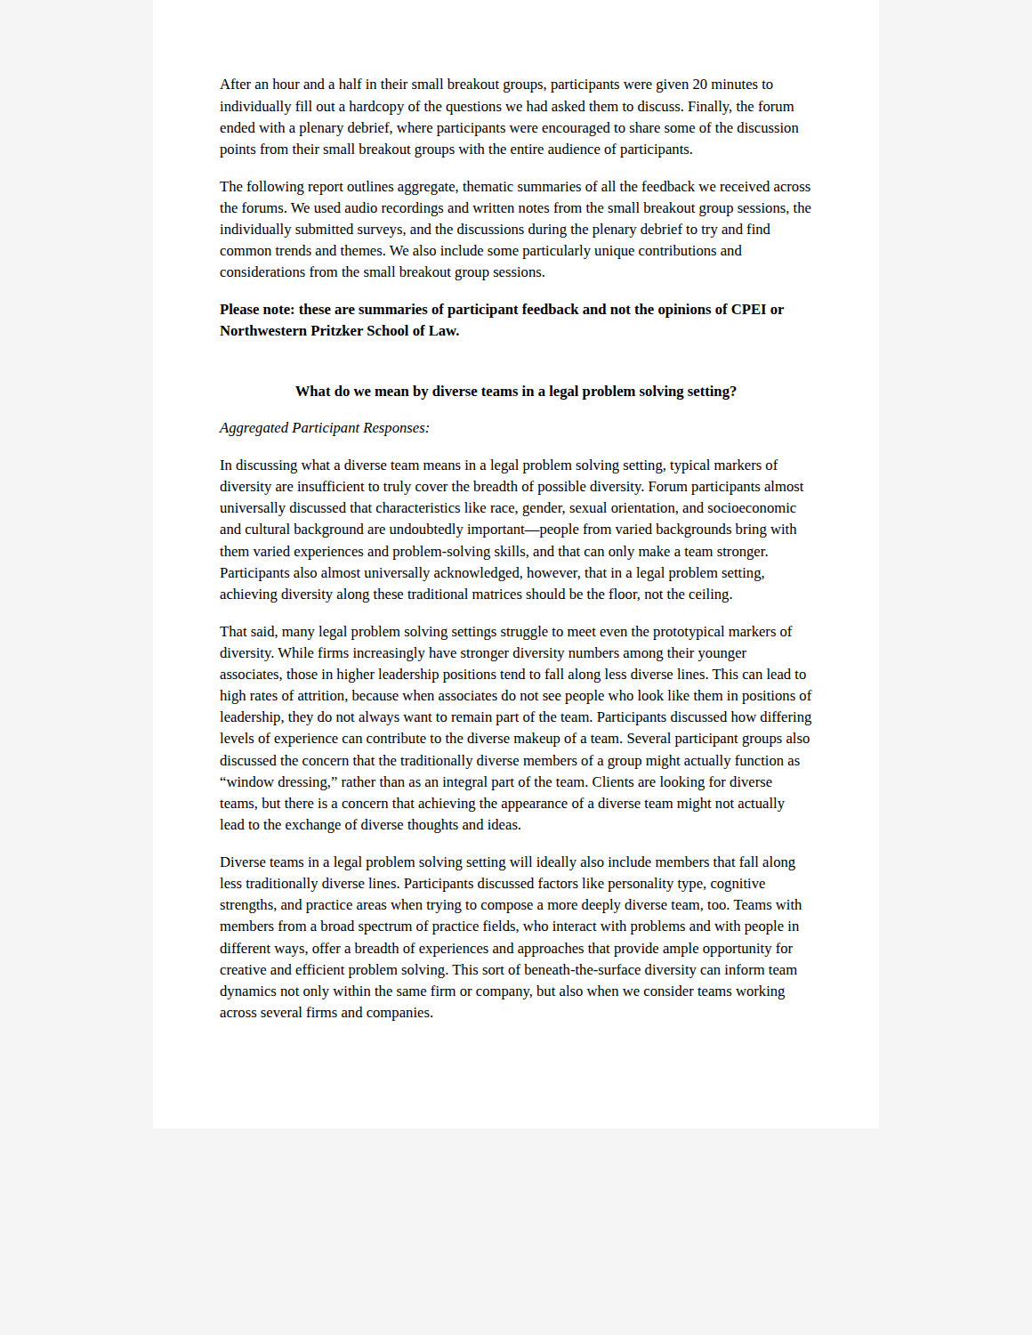After an hour and a half in their small breakout groups, participants were given 20 minutes to individually fill out a hardcopy of the questions we had asked them to discuss. Finally, the forum ended with a plenary debrief, where participants were encouraged to share some of the discussion points from their small breakout groups with the entire audience of participants.
The following report outlines aggregate, thematic summaries of all the feedback we received across the forums. We used audio recordings and written notes from the small breakout group sessions, the individually submitted surveys, and the discussions during the plenary debrief to try and find common trends and themes. We also include some particularly unique contributions and considerations from the small breakout group sessions.
Please note: these are summaries of participant feedback and not the opinions of CPEI or Northwestern Pritzker School of Law.
What do we mean by diverse teams in a legal problem solving setting?
Aggregated Participant Responses:
In discussing what a diverse team means in a legal problem solving setting, typical markers of diversity are insufficient to truly cover the breadth of possible diversity. Forum participants almost universally discussed that characteristics like race, gender, sexual orientation, and socioeconomic and cultural background are undoubtedly important—people from varied backgrounds bring with them varied experiences and problem-solving skills, and that can only make a team stronger. Participants also almost universally acknowledged, however, that in a legal problem setting, achieving diversity along these traditional matrices should be the floor, not the ceiling.
That said, many legal problem solving settings struggle to meet even the prototypical markers of diversity. While firms increasingly have stronger diversity numbers among their younger associates, those in higher leadership positions tend to fall along less diverse lines. This can lead to high rates of attrition, because when associates do not see people who look like them in positions of leadership, they do not always want to remain part of the team. Participants discussed how differing levels of experience can contribute to the diverse makeup of a team. Several participant groups also discussed the concern that the traditionally diverse members of a group might actually function as “window dressing,” rather than as an integral part of the team. Clients are looking for diverse teams, but there is a concern that achieving the appearance of a diverse team might not actually lead to the exchange of diverse thoughts and ideas.
Diverse teams in a legal problem solving setting will ideally also include members that fall along less traditionally diverse lines. Participants discussed factors like personality type, cognitive strengths, and practice areas when trying to compose a more deeply diverse team, too. Teams with members from a broad spectrum of practice fields, who interact with problems and with people in different ways, offer a breadth of experiences and approaches that provide ample opportunity for creative and efficient problem solving. This sort of beneath-the-surface diversity can inform team dynamics not only within the same firm or company, but also when we consider teams working across several firms and companies.